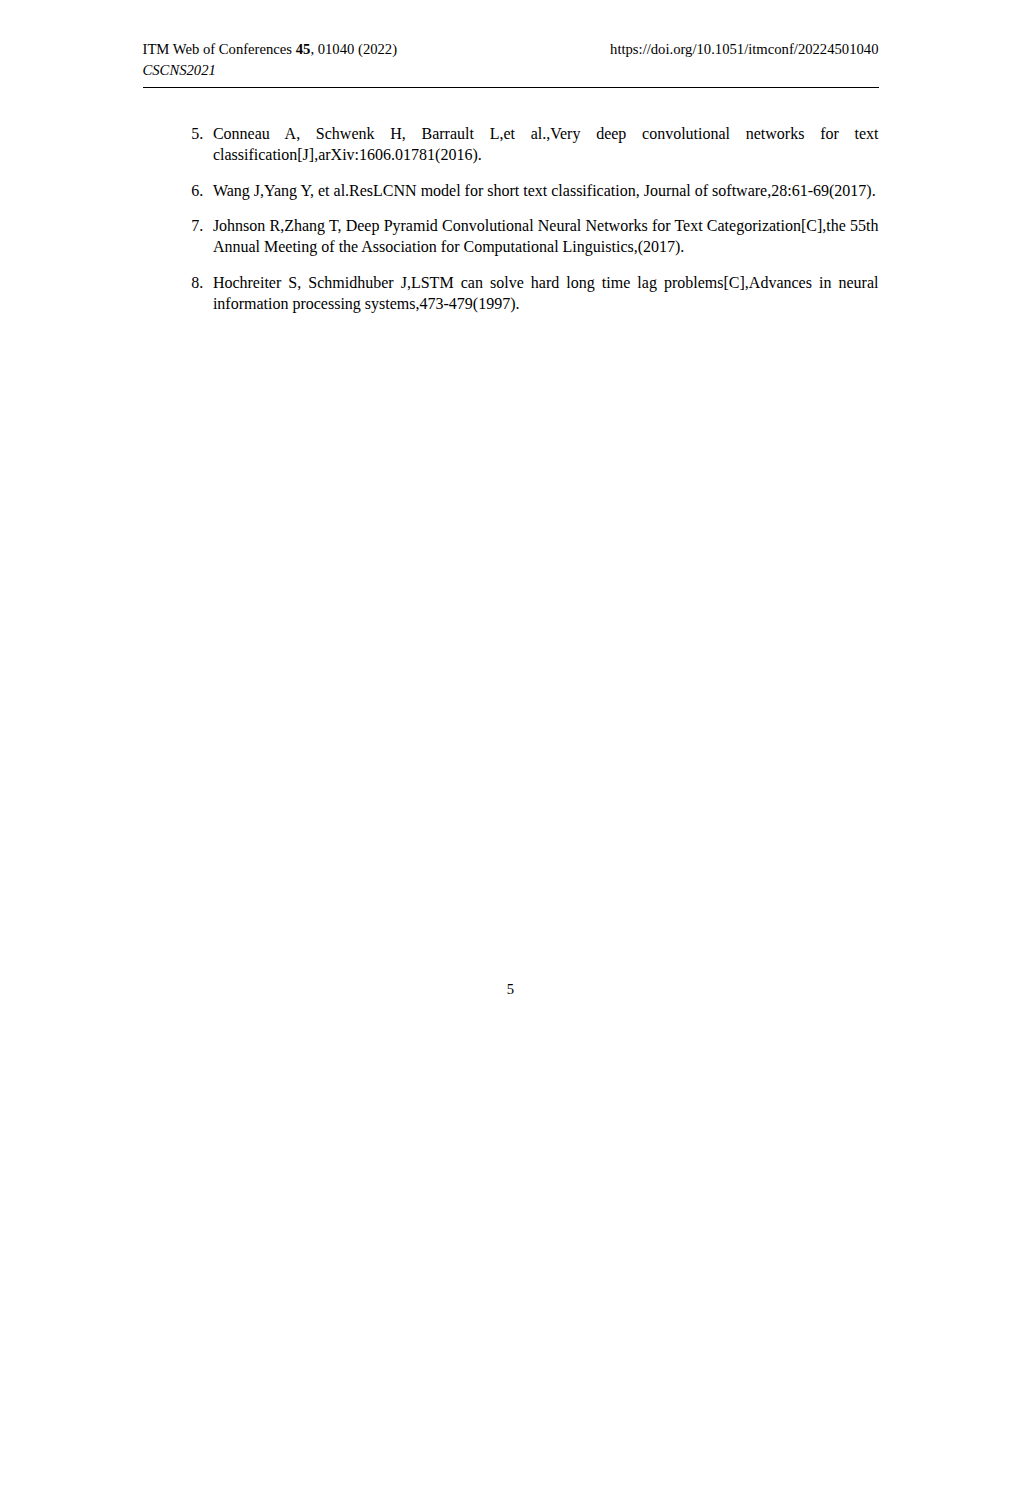ITM Web of Conferences 45, 01040 (2022) https://doi.org/10.1051/itmconf/20224501040
CSCNS2021
5. Conneau A, Schwenk H, Barrault L,et al.,Very deep convolutional networks for text classification[J],arXiv:1606.01781(2016).
6. Wang J,Yang Y, et al.ResLCNN model for short text classification, Journal of software,28:61-69(2017).
7. Johnson R,Zhang T, Deep Pyramid Convolutional Neural Networks for Text Categorization[C],the 55th Annual Meeting of the Association for Computational Linguistics,(2017).
8. Hochreiter S, Schmidhuber J,LSTM can solve hard long time lag problems[C],Advances in neural information processing systems,473-479(1997).
5